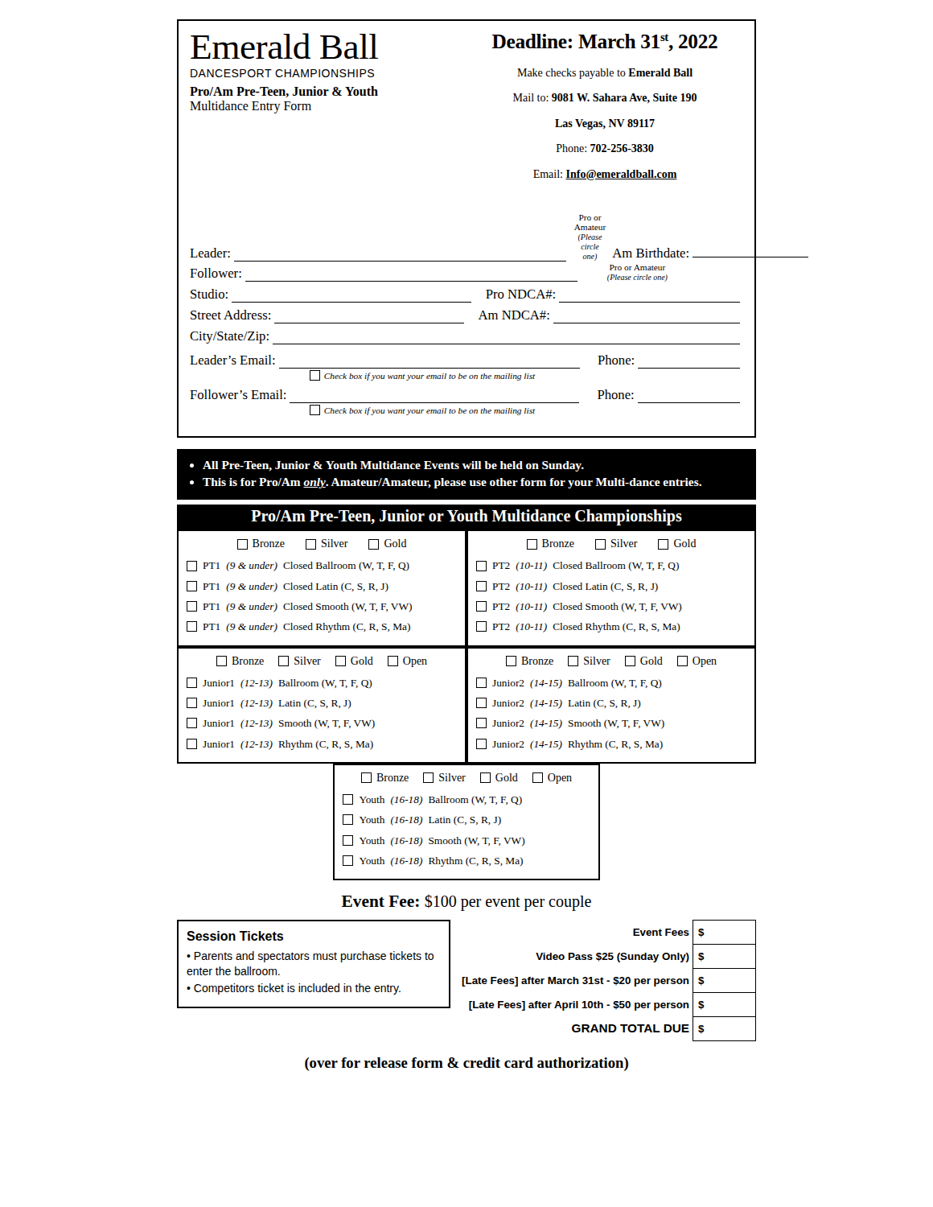Emerald Ball
DANCESPORT CHAMPIONSHIPS
Pro/Am Pre-Teen, Junior & Youth
Multidance Entry Form
Deadline: March 31st, 2022
Make checks payable to Emerald Ball
Mail to: 9081 W. Sahara Ave, Suite 190
Las Vegas, NV 89117
Phone: 702-256-3830
Email: Info@emeraldball.com
Leader: Pro or Amateur
(Please circle one) Am Birthdate:
Follower: Pro or Amateur
(Please circle one)
Studio: Pro NDCA#:
Street Address: Am NDCA#:
City/State/Zip:
Leader’s Email: Phone:
Check box if you want your email to be on the mailing list
Follower’s Email: Phone:
Check box if you want your email to be on the mailing list
All Pre-Teen, Junior & Youth Multidance Events will be held on Sunday.
This is for Pro/Am only. Amateur/Amateur, please use other form for your Multi-dance entries.
Pro/Am Pre-Teen, Junior or Youth Multidance Championships
Bronze Silver Gold
PT1 (9 & under) Closed Ballroom (W, T, F, Q)
PT1 (9 & under) Closed Latin (C, S, R, J)
PT1 (9 & under) Closed Smooth (W, T, F, VW)
PT1 (9 & under) Closed Rhythm (C, R, S, Ma)
Bronze Silver Gold
PT2 (10-11) Closed Ballroom (W, T, F, Q)
PT2 (10-11) Closed Latin (C, S, R, J)
PT2 (10-11) Closed Smooth (W, T, F, VW)
PT2 (10-11) Closed Rhythm (C, R, S, Ma)
Bronze Silver Gold Open
Junior1 (12-13) Ballroom (W, T, F, Q)
Junior1 (12-13) Latin (C, S, R, J)
Junior1 (12-13) Smooth (W, T, F, VW)
Junior1 (12-13) Rhythm (C, R, S, Ma)
Bronze Silver Gold Open
Junior2 (14-15) Ballroom (W, T, F, Q)
Junior2 (14-15) Latin (C, S, R, J)
Junior2 (14-15) Smooth (W, T, F, VW)
Junior2 (14-15) Rhythm (C, R, S, Ma)
Bronze Silver Gold Open
Youth (16-18) Ballroom (W, T, F, Q)
Youth (16-18) Latin (C, S, R, J)
Youth (16-18) Smooth (W, T, F, VW)
Youth (16-18) Rhythm (C, R, S, Ma)
Event Fee: $100 per event per couple
Session Tickets
• Parents and spectators must purchase tickets to enter the ballroom.
• Competitors ticket is included in the entry.
| Event Fees | $ |
| Video Pass $25 (Sunday Only) | $ |
| [Late Fees] after March 31st - $20 per person | $ |
| [Late Fees] after April 10th - $50 per person | $ |
| GRAND TOTAL DUE | $ |
(over for release form & credit card authorization)